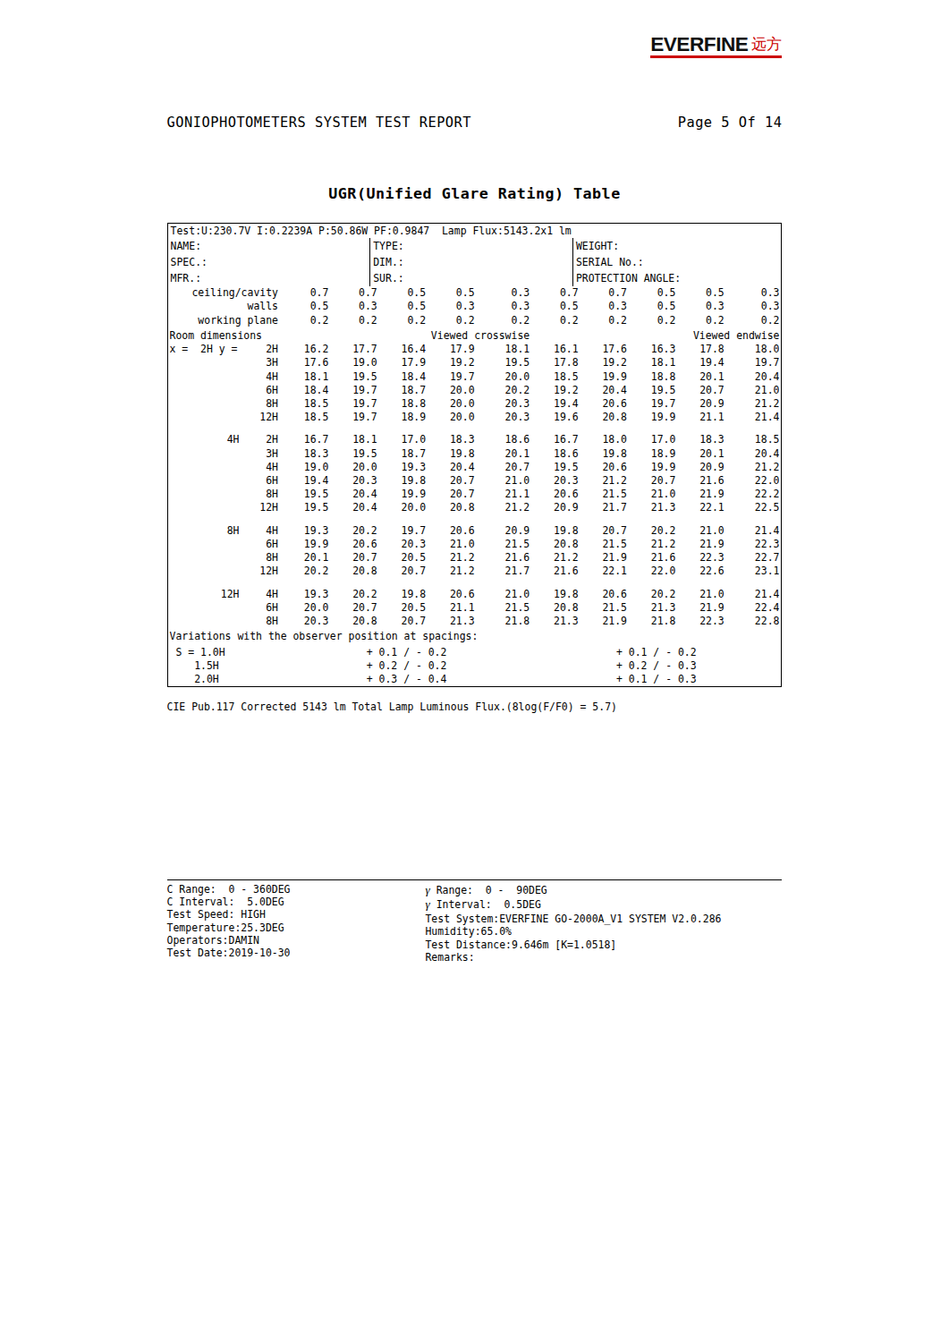EVERFINE 远方
GONIOPHOTOMETERS SYSTEM TEST REPORT
Page 5 Of 14
UGR(Unified Glare Rating) Table
| Test:U:230.7V I:0.2239A P:50.86W PF:0.9847 Lamp Flux:5143.2x1 lm |
| NAME: | TYPE: | WEIGHT: |
| SPEC.: | DIM.: | SERIAL No.: |
| MFR.: | SUR.: | PROTECTION ANGLE: |
| / ceiling/cavity / 0.7 / 0.7 / 0.5 / 0.5 / 0.3 / 0.7 / 0.7 / 0.5 / 0.5 / 0.3 / / walls / 0.5 / 0.3 / 0.5 / 0.3 / 0.3 / 0.5 / 0.3 / 0.5 / 0.3 / 0.3 / / working plane / 0.2 / 0.2 / 0.2 / 0.2 / 0.2 / 0.2 / 0.2 / 0.2 / 0.2 / 0.2 / / Room dimensions / Viewed crosswise / Viewed endwise / / x = 2H y = / 2H / 16.2 / 17.7 / 16.4 / 17.9 / 18.1 / 16.1 / 17.6 / 16.3 / 17.8 / 18.0 / / / 3H / 17.6 / 19.0 / 17.9 / 19.2 / 19.5 / 17.8 / 19.2 / 18.1 / 19.4 / 19.7 / / / 4H / 18.1 / 19.5 / 18.4 / 19.7 / 20.0 / 18.5 / 19.9 / 18.8 / 20.1 / 20.4 / / / 6H / 18.4 / 19.7 / 18.7 / 20.0 / 20.2 / 19.2 / 20.4 / 19.5 / 20.7 / 21.0 / / / 8H / 18.5 / 19.7 / 18.8 / 20.0 / 20.3 / 19.4 / 20.6 / 19.7 / 20.9 / 21.2 / / / 12H / 18.5 / 19.7 / 18.9 / 20.0 / 20.3 / 19.6 / 20.8 / 19.9 / 21.1 / 21.4 / / 4H / 2H / 16.7 / 18.1 / 17.0 / 18.3 / 18.6 / 16.7 / 18.0 / 17.0 / 18.3 / 18.5 / / / 3H / 18.3 / 19.5 / 18.7 / 19.8 / 20.1 / 18.6 / 19.8 / 18.9 / 20.1 / 20.4 / / / 4H / 19.0 / 20.0 / 19.3 / 20.4 / 20.7 / 19.5 / 20.6 / 19.9 / 20.9 / 21.2 / / / 6H / 19.4 / 20.3 / 19.8 / 20.7 / 21.0 / 20.3 / 21.2 / 20.7 / 21.6 / 22.0 / / / 8H / 19.5 / 20.4 / 19.9 / 20.7 / 21.1 / 20.6 / 21.5 / 21.0 / 21.9 / 22.2 / / / 12H / 19.5 / 20.4 / 20.0 / 20.8 / 21.2 / 20.9 / 21.7 / 21.3 / 22.1 / 22.5 / / 8H / 4H / 19.3 / 20.2 / 19.7 / 20.6 / 20.9 / 19.8 / 20.7 / 20.2 / 21.0 / 21.4 / / / 6H / 19.9 / 20.6 / 20.3 / 21.0 / 21.5 / 20.8 / 21.5 / 21.2 / 21.9 / 22.3 / / / 8H / 20.1 / 20.7 / 20.5 / 21.2 / 21.6 / 21.2 / 21.9 / 21.6 / 22.3 / 22.7 / / / 12H / 20.2 / 20.8 / 20.7 / 21.2 / 21.7 / 21.6 / 22.1 / 22.0 / 22.6 / 23.1 / / 12H / 4H / 19.3 / 20.2 / 19.8 / 20.6 / 21.0 / 19.8 / 20.6 / 20.2 / 21.0 / 21.4 / / / 6H / 20.0 / 20.7 / 20.5 / 21.1 / 21.5 / 20.8 / 21.5 / 21.3 / 21.9 / 22.4 / / / 8H / 20.3 / 20.8 / 20.7 / 21.3 / 21.8 / 21.3 / 21.9 / 21.8 / 22.3 / 22.8 / / Variations with the observer position at spacings: / / S = 1.0H / + 0.1 / - 0.2 / + 0.1 / - 0.2 / / 1.5H / + 0.2 / - 0.2 / + 0.2 / - 0.3 / / 2.0H / + 0.3 / - 0.4 / + 0.1 / - 0.3 / |
CIE Pub.117 Corrected 5143 lm Total Lamp Luminous Flux.(8log(F/F0) = 5.7)
C Range: 0 - 360DEG C Interval: 5.0DEG Test Speed: HIGH Temperature:25.3DEG Operators:DAMIN Test Date:2019-10-30
γ Range: 0 - 90DEG γ Interval: 0.5DEG Test System:EVERFINE GO-2000A_V1 SYSTEM V2.0.286 Humidity:65.0% Test Distance:9.646m [K=1.0518] Remarks: